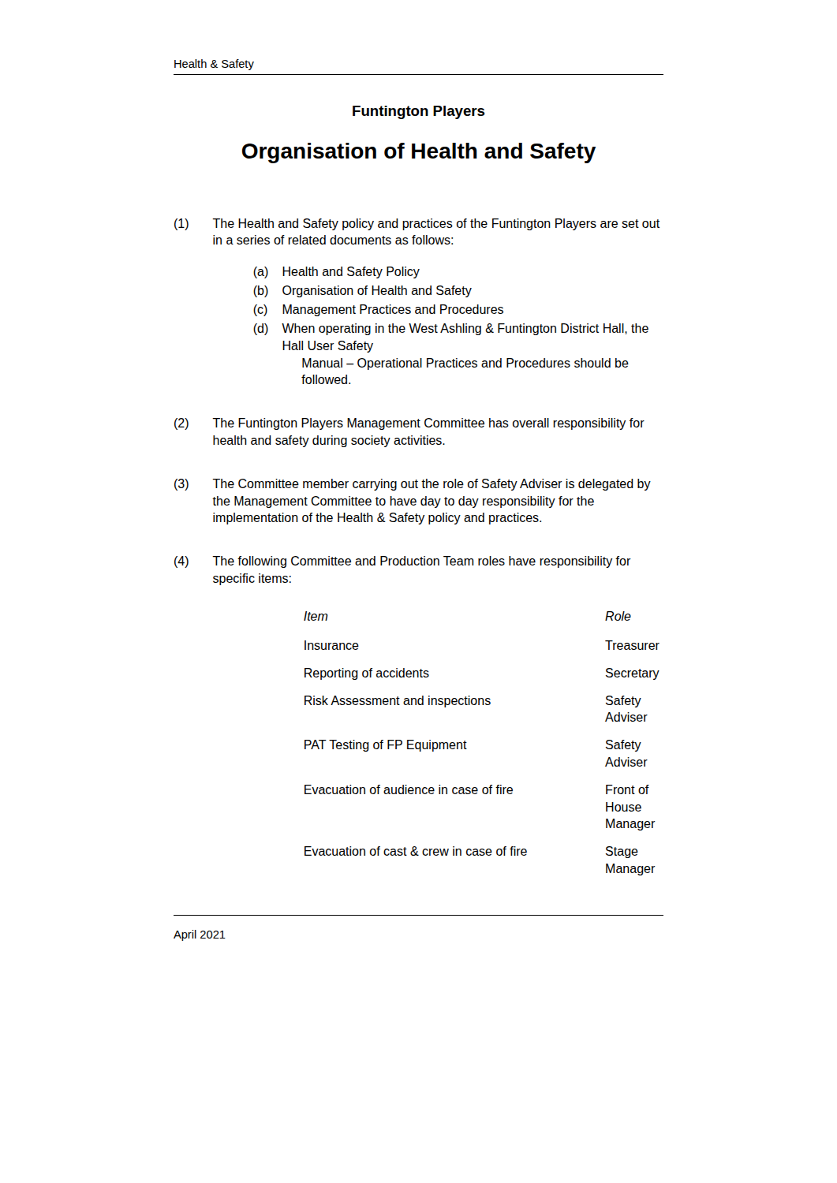Health & Safety
Funtington Players
Organisation of Health and Safety
(1) The Health and Safety policy and practices of the Funtington Players are set out in a series of related documents as follows:
(a) Health and Safety Policy
(b) Organisation of Health and Safety
(c) Management Practices and Procedures
(d) When operating in the West Ashling & Funtington District Hall, the Hall User Safety Manual – Operational Practices and Procedures should be followed.
(2) The Funtington Players Management Committee has overall responsibility for health and safety during society activities.
(3) The Committee member carrying out the role of Safety Adviser is delegated by the Management Committee to have day to day responsibility for the implementation of the Health & Safety policy and practices.
(4) The following Committee and Production Team roles have responsibility for specific items:
| Item | Role |
| --- | --- |
| Insurance | Treasurer |
| Reporting of accidents | Secretary |
| Risk Assessment and inspections | Safety Adviser |
| PAT Testing of FP Equipment | Safety Adviser |
| Evacuation of audience in case of fire | Front of House Manager |
| Evacuation of cast & crew in case of fire | Stage Manager |
April 2021